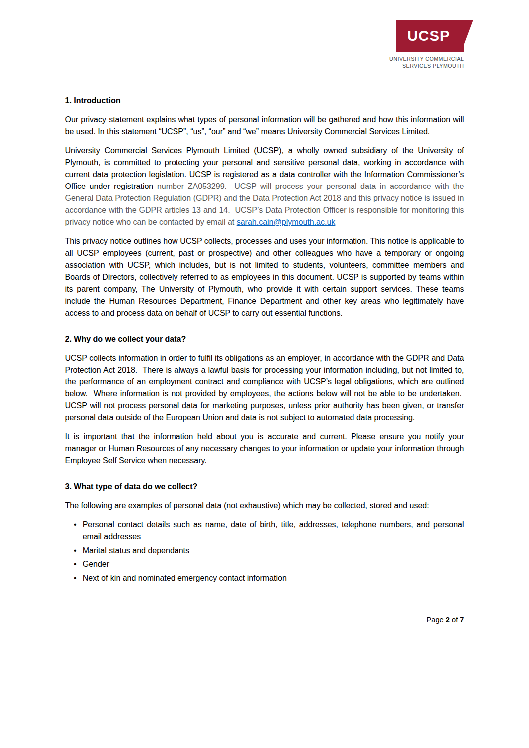UCSP
UNIVERSITY COMMERCIAL
SERVICES PLYMOUTH
Introduction
Our privacy statement explains what types of personal information will be gathered and how this information will be used. In this statement “UCSP”, “us”, “our” and “we” means University Commercial Services Limited.
University Commercial Services Plymouth Limited (UCSP), a wholly owned subsidiary of the University of Plymouth, is committed to protecting your personal and sensitive personal data, working in accordance with current data protection legislation. UCSP is registered as a data controller with the Information Commissioner’s Office under registration number ZA053299. UCSP will process your personal data in accordance with the General Data Protection Regulation (GDPR) and the Data Protection Act 2018 and this privacy notice is issued in accordance with the GDPR articles 13 and 14. UCSP’s Data Protection Officer is responsible for monitoring this privacy notice who can be contacted by email at sarah.cain@plymouth.ac.uk
This privacy notice outlines how UCSP collects, processes and uses your information. This notice is applicable to all UCSP employees (current, past or prospective) and other colleagues who have a temporary or ongoing association with UCSP, which includes, but is not limited to students, volunteers, committee members and Boards of Directors, collectively referred to as employees in this document. UCSP is supported by teams within its parent company, The University of Plymouth, who provide it with certain support services. These teams include the Human Resources Department, Finance Department and other key areas who legitimately have access to and process data on behalf of UCSP to carry out essential functions.
Why do we collect your data?
UCSP collects information in order to fulfil its obligations as an employer, in accordance with the GDPR and Data Protection Act 2018. There is always a lawful basis for processing your information including, but not limited to, the performance of an employment contract and compliance with UCSP’s legal obligations, which are outlined below. Where information is not provided by employees, the actions below will not be able to be undertaken. UCSP will not process personal data for marketing purposes, unless prior authority has been given, or transfer personal data outside of the European Union and data is not subject to automated data processing.
It is important that the information held about you is accurate and current. Please ensure you notify your manager or Human Resources of any necessary changes to your information or update your information through Employee Self Service when necessary.
What type of data do we collect?
The following are examples of personal data (not exhaustive) which may be collected, stored and used:
Personal contact details such as name, date of birth, title, addresses, telephone numbers, and personal email addresses
Marital status and dependants
Gender
Next of kin and nominated emergency contact information
Page 2 of 7